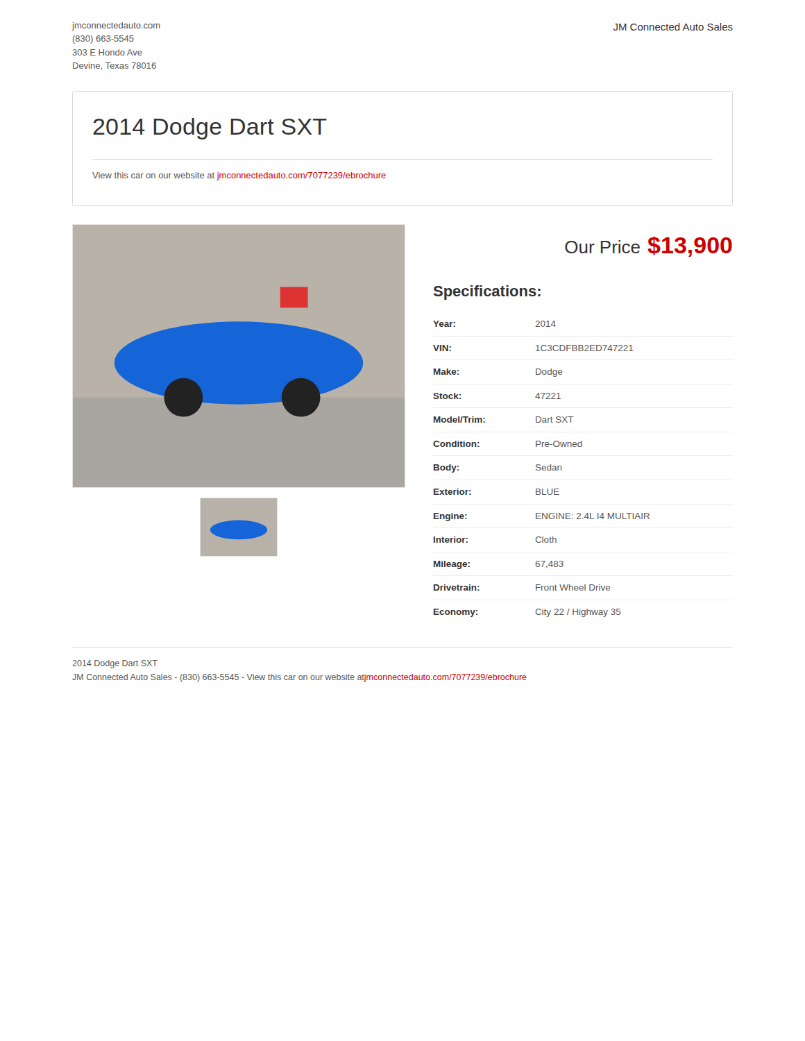jmconnectedauto.com
(830) 663-5545
303 E Hondo Ave
Devine, Texas 78016
JM Connected Auto Sales
2014 Dodge Dart SXT
View this car on our website at jmconnectedauto.com/7077239/ebrochure
Our Price$13,900
Specifications:
| Year: | 2014 |
| VIN: | 1C3CDFBB2ED747221 |
| Make: | Dodge |
| Stock: | 47221 |
| Model/Trim: | Dart SXT |
| Condition: | Pre-Owned |
| Body: | Sedan |
| Exterior: | BLUE |
| Engine: | ENGINE: 2.4L I4 MULTIAIR |
| Interior: | Cloth |
| Mileage: | 67,483 |
| Drivetrain: | Front Wheel Drive |
| Economy: | City 22 / Highway 35 |
2014 Dodge Dart SXT
JM Connected Auto Sales - (830) 663-5545 - View this car on our website atjmconnectedauto.com/7077239/ebrochure